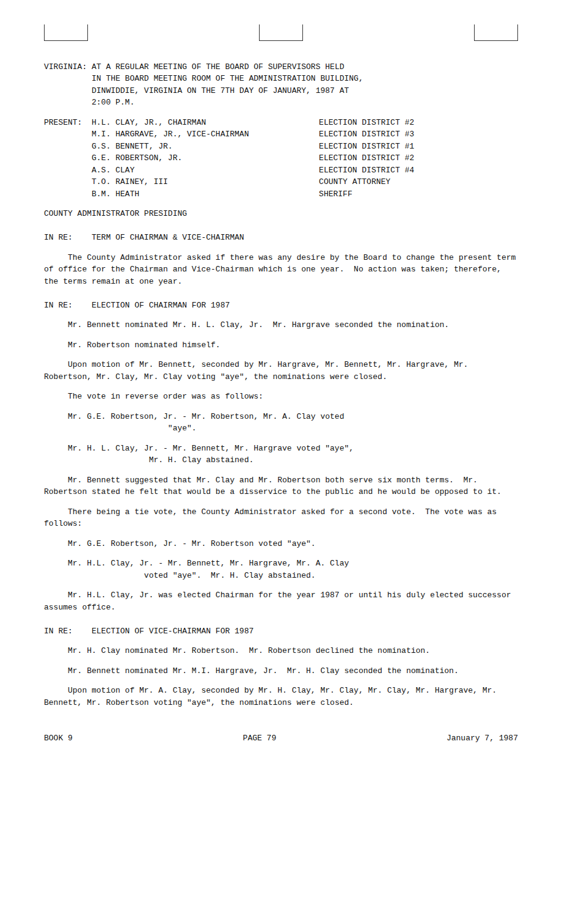VIRGINIA: AT A REGULAR MEETING OF THE BOARD OF SUPERVISORS HELD IN THE BOARD MEETING ROOM OF THE ADMINISTRATION BUILDING, DINWIDDIE, VIRGINIA ON THE 7TH DAY OF JANUARY, 1987 AT 2:00 P.M.
| PRESENT: H.L. CLAY, JR., CHAIRMAN M.I. HARGRAVE, JR., VICE-CHAIRMAN G.S. BENNETT, JR. G.E. ROBERTSON, JR. A.S. CLAY | ELECTION DISTRICT #2 ELECTION DISTRICT #3 ELECTION DISTRICT #1 ELECTION DISTRICT #2 ELECTION DISTRICT #4 |
| T.O. RAINEY, III B.M. HEATH | COUNTY ATTORNEY SHERIFF |
COUNTY ADMINISTRATOR PRESIDING
IN RE: TERM OF CHAIRMAN & VICE-CHAIRMAN
The County Administrator asked if there was any desire by the Board to change the present term of office for the Chairman and Vice-Chairman which is one year. No action was taken; therefore, the terms remain at one year.
IN RE: ELECTION OF CHAIRMAN FOR 1987
Mr. Bennett nominated Mr. H. L. Clay, Jr. Mr. Hargrave seconded the nomination.
Mr. Robertson nominated himself.
Upon motion of Mr. Bennett, seconded by Mr. Hargrave, Mr. Bennett, Mr. Hargrave, Mr. Robertson, Mr. Clay, Mr. Clay voting "aye", the nominations were closed.
The vote in reverse order was as follows:
Mr. G.E. Robertson, Jr. - Mr. Robertson, Mr. A. Clay voted "aye".
Mr. H. L. Clay, Jr. - Mr. Bennett, Mr. Hargrave voted "aye", Mr. H. Clay abstained.
Mr. Bennett suggested that Mr. Clay and Mr. Robertson both serve six month terms. Mr. Robertson stated he felt that would be a disservice to the public and he would be opposed to it.
There being a tie vote, the County Administrator asked for a second vote. The vote was as follows:
Mr. G.E. Robertson, Jr. - Mr. Robertson voted "aye".
Mr. H.L. Clay, Jr. - Mr. Bennett, Mr. Hargrave, Mr. A. Clay voted "aye". Mr. H. Clay abstained.
Mr. H.L. Clay, Jr. was elected Chairman for the year 1987 or until his duly elected successor assumes office.
IN RE: ELECTION OF VICE-CHAIRMAN FOR 1987
Mr. H. Clay nominated Mr. Robertson. Mr. Robertson declined the nomination.
Mr. Bennett nominated Mr. M.I. Hargrave, Jr. Mr. H. Clay seconded the nomination.
Upon motion of Mr. A. Clay, seconded by Mr. H. Clay, Mr. Clay, Mr. Clay, Mr. Hargrave, Mr. Bennett, Mr. Robertson voting "aye", the nominations were closed.
BOOK 9 PAGE 79 January 7, 1987